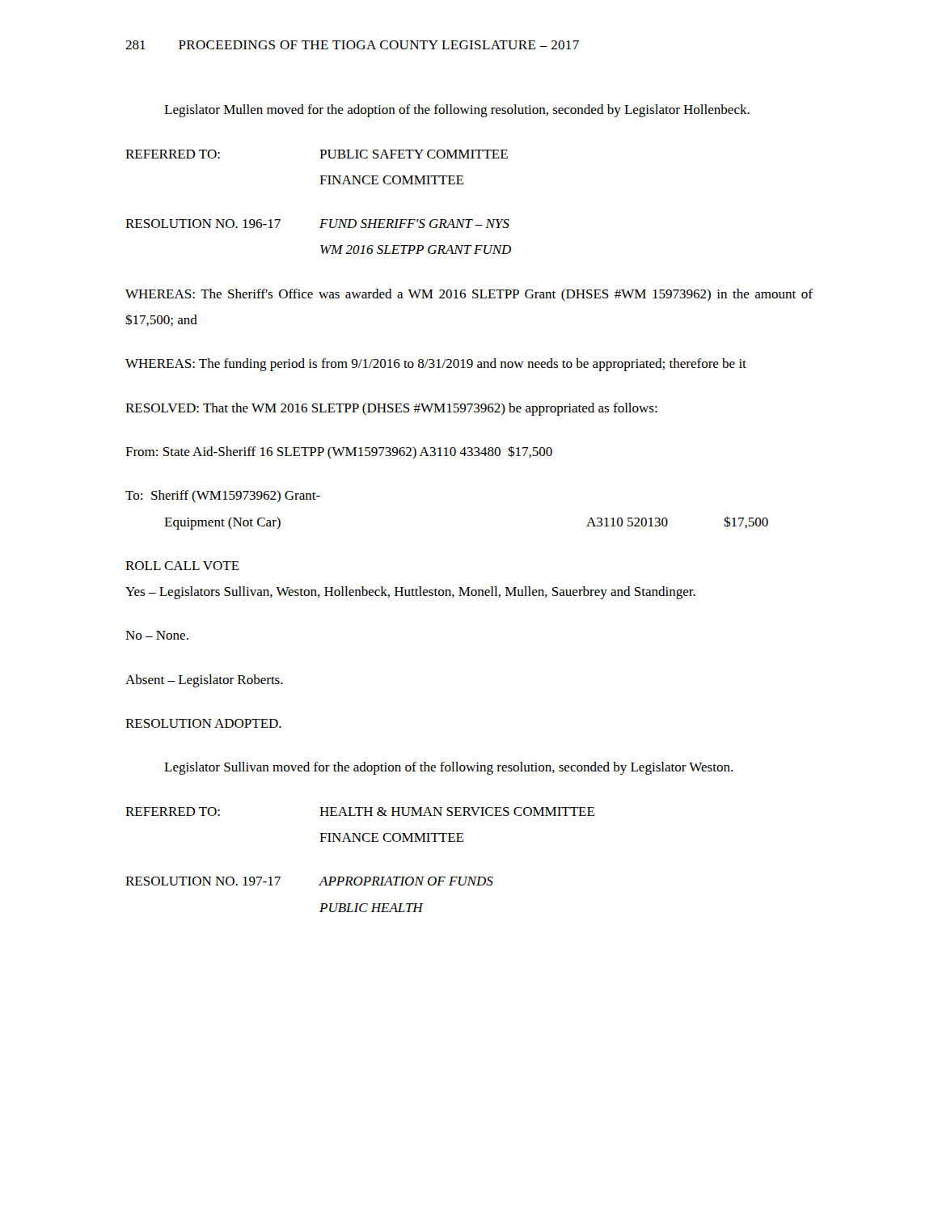281 PROCEEDINGS OF THE TIOGA COUNTY LEGISLATURE – 2017
Legislator Mullen moved for the adoption of the following resolution, seconded by Legislator Hollenbeck.
REFERRED TO:
PUBLIC SAFETY COMMITTEE
FINANCE COMMITTEE
RESOLUTION NO. 196-17
FUND SHERIFF'S GRANT – NYS
WM 2016 SLETPP GRANT FUND
WHEREAS: The Sheriff's Office was awarded a WM 2016 SLETPP Grant (DHSES #WM 15973962) in the amount of $17,500; and
WHEREAS: The funding period is from 9/1/2016 to 8/31/2019 and now needs to be appropriated; therefore be it
RESOLVED: That the WM 2016 SLETPP (DHSES #WM15973962) be appropriated as follows:
From: State Aid-Sheriff 16 SLETPP (WM15973962) A3110 433480 $17,500
To: Sheriff (WM15973962) Grant-
Equipment (Not Car)
A3110 520130
$17,500
ROLL CALL VOTE
Yes – Legislators Sullivan, Weston, Hollenbeck, Huttleston, Monell, Mullen, Sauerbrey and Standinger.
No – None.
Absent – Legislator Roberts.
RESOLUTION ADOPTED.
Legislator Sullivan moved for the adoption of the following resolution, seconded by Legislator Weston.
REFERRED TO:
HEALTH & HUMAN SERVICES COMMITTEE
FINANCE COMMITTEE
RESOLUTION NO. 197-17
APPROPRIATION OF FUNDS
PUBLIC HEALTH